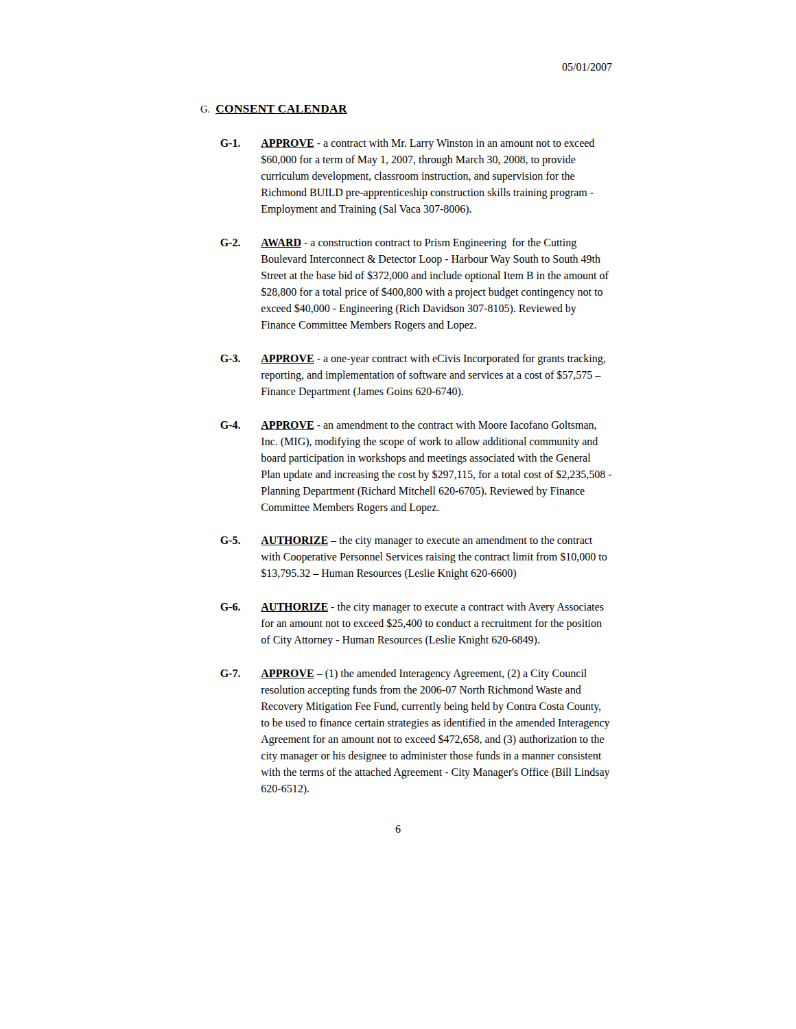05/01/2007
G. CONSENT CALENDAR
G-1.
APPROVE - a contract with Mr. Larry Winston in an amount not to exceed $60,000 for a term of May 1, 2007, through March 30, 2008, to provide curriculum development, classroom instruction, and supervision for the Richmond BUILD pre-apprenticeship construction skills training program - Employment and Training (Sal Vaca 307-8006).
G-2.
AWARD - a construction contract to Prism Engineering for the Cutting Boulevard Interconnect & Detector Loop - Harbour Way South to South 49th Street at the base bid of $372,000 and include optional Item B in the amount of $28,800 for a total price of $400,800 with a project budget contingency not to exceed $40,000 - Engineering (Rich Davidson 307-8105). Reviewed by Finance Committee Members Rogers and Lopez.
G-3.
APPROVE - a one-year contract with eCivis Incorporated for grants tracking, reporting, and implementation of software and services at a cost of $57,575 – Finance Department (James Goins 620-6740).
G-4.
APPROVE - an amendment to the contract with Moore Iacofano Goltsman, Inc. (MIG), modifying the scope of work to allow additional community and board participation in workshops and meetings associated with the General Plan update and increasing the cost by $297,115, for a total cost of $2,235,508 - Planning Department (Richard Mitchell 620-6705). Reviewed by Finance Committee Members Rogers and Lopez.
G-5.
AUTHORIZE – the city manager to execute an amendment to the contract with Cooperative Personnel Services raising the contract limit from $10,000 to $13,795.32 – Human Resources (Leslie Knight 620-6600)
G-6.
AUTHORIZE - the city manager to execute a contract with Avery Associates for an amount not to exceed $25,400 to conduct a recruitment for the position of City Attorney - Human Resources (Leslie Knight 620-6849).
G-7.
APPROVE – (1) the amended Interagency Agreement, (2) a City Council resolution accepting funds from the 2006-07 North Richmond Waste and Recovery Mitigation Fee Fund, currently being held by Contra Costa County, to be used to finance certain strategies as identified in the amended Interagency Agreement for an amount not to exceed $472,658, and (3) authorization to the city manager or his designee to administer those funds in a manner consistent with the terms of the attached Agreement - City Manager's Office (Bill Lindsay 620-6512).
6